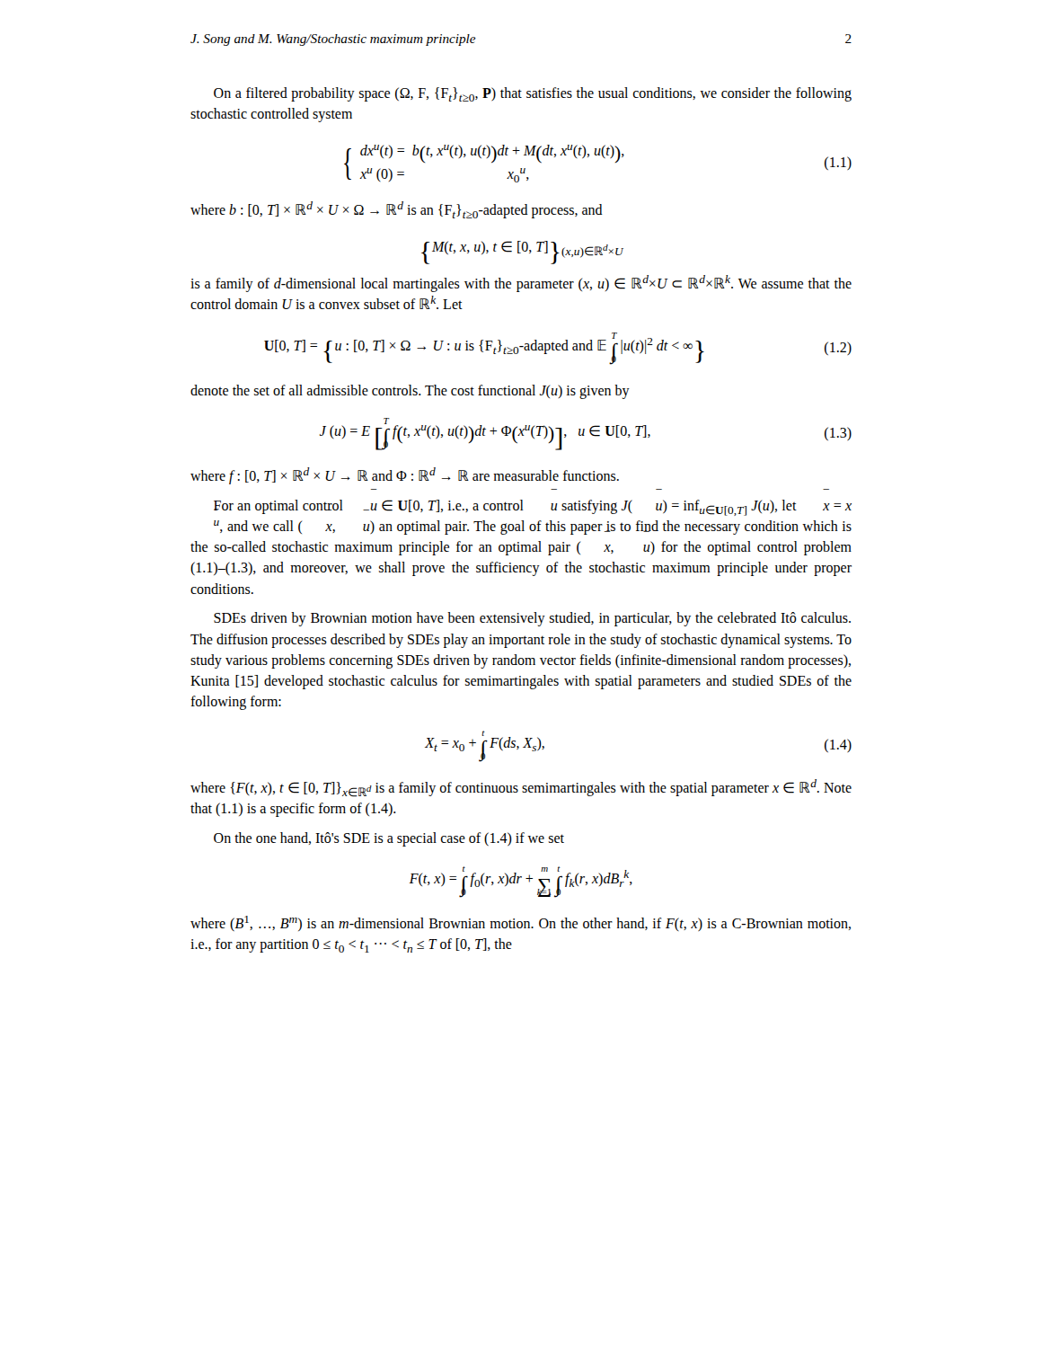J. Song and M. Wang/Stochastic maximum principle 2
On a filtered probability space (Ω, F, {Ft}t≥0, P) that satisfies the usual conditions, we consider the following stochastic controlled system
{ dxu(t) = b(t, xu(t), u(t)) dt + M(dt, xu(t), u(t)), xu (0) = x0u,
(1.1)
where b : [0, T] × ℝd × U × Ω → ℝd is an {Ft}t≥0-adapted process, and
{M(t, x, u), t ∈ [0, T]}(x,u)∈ℝd×U
is a family of d-dimensional local martingales with the parameter (x, u) ∈ ℝd×U ⊂ ℝd×ℝk. We assume that the control domain U is a convex subset of ℝk. Let
U[0, T] = {u : [0, T] × Ω → U : u is {Ft}t≥0-adapted and 𝔼 T∫0 |u(t)|2 dt < ∞}
(1.2)
denote the set of all admissible controls. The cost functional J(u) is given by
J (u) = E [T∫0 f(t, xu(t), u(t)) dt + Φ(xu(T))], u ∈ U[0, T],
(1.3)
where f : [0, T] × ℝd × U → ℝ and Φ : ℝd → ℝ are measurable functions.
For an optimal control u̅ ∈ U[0, T], i.e., a control u̅ satisfying J(u̅) = infu∈U[0,T] J(u), let x̅ = xu̅, and we call (x̅, u̅) an optimal pair. The goal of this paper is to find the necessary condition which is the so-called stochastic maximum principle for an optimal pair (x̅, u̅) for the optimal control problem (1.1)–(1.3), and moreover, we shall prove the sufficiency of the stochastic maximum principle under proper conditions.
SDEs driven by Brownian motion have been extensively studied, in particular, by the celebrated Itô calculus. The diffusion processes described by SDEs play an important role in the study of stochastic dynamical systems. To study various problems concerning SDEs driven by random vector fields (infinite-dimensional random processes), Kunita [15] developed stochastic calculus for semimartingales with spatial parameters and studied SDEs of the following form:
Xt = x0 + t∫0 F(ds, Xs),
(1.4)
where {F(t, x), t ∈ [0, T]}x∈ℝd is a family of continuous semimartingales with the spatial parameter x ∈ ℝd. Note that (1.1) is a specific form of (1.4).
On the one hand, Itô's SDE is a special case of (1.4) if we set
F(t, x) = t∫0 f0(r, x)dr + m∑k=1 t∫0 fk(r, x)dBrk,
where (B1, …, Bm) is an m-dimensional Brownian motion. On the other hand, if F(t, x) is a C-Brownian motion, i.e., for any partition 0 ≤ t0 < t1 ··· < tn ≤ T of [0, T], the